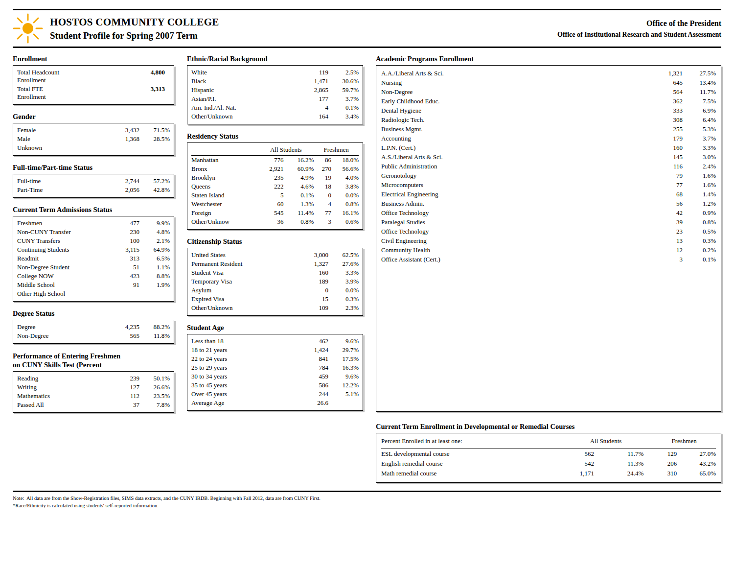HOSTOS COMMUNITY COLLEGE
Student Profile for Spring 2007 Term
Office of the President
Office of Institutional Research and Student Assessment
Enrollment
| Total Headcount Enrollment | 4,800 |
| Total FTE Enrollment | 3,313 |
Gender
| Female | 3,432 | 71.5% |
| Male | 1,368 | 28.5% |
| Unknown | | |
Full-time/Part-time Status
| Full-time | 2,744 | 57.2% |
| Part-Time | 2,056 | 42.8% |
Current Term Admissions Status
| Freshmen | 477 | 9.9% |
| Non-CUNY Transfer | 230 | 4.8% |
| CUNY Transfers | 100 | 2.1% |
| Continuing Students | 3,115 | 64.9% |
| Readmit | 313 | 6.5% |
| Non-Degree Student | 51 | 1.1% |
| College NOW | 423 | 8.8% |
| Middle School | 91 | 1.9% |
| Other High School | | |
Degree Status
| Degree | 4,235 | 88.2% |
| Non-Degree | 565 | 11.8% |
Performance of Entering Freshmen
on CUNY Skills Test (Percent
| Reading | 239 | 50.1% |
| Writing | 127 | 26.6% |
| Mathematics | 112 | 23.5% |
| Passed All | 37 | 7.8% |
Ethnic/Racial Background
| White | 119 | 2.5% |
| Black | 1,471 | 30.6% |
| Hispanic | 2,865 | 59.7% |
| Asian/P.I. | 177 | 3.7% |
| Am. Ind./Al. Nat. | 4 | 0.1% |
| Other/Unknown | 164 | 3.4% |
Residency Status
| | All Students | Freshmen |
| Manhattan | 776 | 16.2% | 86 | 18.0% |
| Bronx | 2,921 | 60.9% | 270 | 56.6% |
| Brooklyn | 235 | 4.9% | 19 | 4.0% |
| Queens | 222 | 4.6% | 18 | 3.8% |
| Staten Island | 5 | 0.1% | 0 | 0.0% |
| Westchester | 60 | 1.3% | 4 | 0.8% |
| Foreign | 545 | 11.4% | 77 | 16.1% |
| Other/Unknow | 36 | 0.8% | 3 | 0.6% |
Citizenship Status
| United States | 3,000 | 62.5% |
| Permanent Resident | 1,327 | 27.6% |
| Student Visa | 160 | 3.3% |
| Temporary Visa | 189 | 3.9% |
| Asylum | 0 | 0.0% |
| Expired Visa | 15 | 0.3% |
| Other/Unknown | 109 | 2.3% |
Student Age
| Less than 18 | 462 | 9.6% |
| 18 to 21 years | 1,424 | 29.7% |
| 22 to 24 years | 841 | 17.5% |
| 25 to 29 years | 784 | 16.3% |
| 30 to 34 years | 459 | 9.6% |
| 35 to 45 years | 586 | 12.2% |
| Over 45 years | 244 | 5.1% |
| Average Age | 26.6 | |
Academic Programs Enrollment
| A.A./Liberal Arts & Sci. | 1,321 | 27.5% |
| Nursing | 645 | 13.4% |
| Non-Degree | 564 | 11.7% |
| Early Childhood Educ. | 362 | 7.5% |
| Dental Hygiene | 333 | 6.9% |
| Radiologic Tech. | 308 | 6.4% |
| Business Mgmt. | 255 | 5.3% |
| Accounting | 179 | 3.7% |
| L.P.N. (Cert.) | 160 | 3.3% |
| A.S./Liberal Arts & Sci. | 145 | 3.0% |
| Public Administration | 116 | 2.4% |
| Geronotology | 79 | 1.6% |
| Microcomputers | 77 | 1.6% |
| Electrical Engineering | 68 | 1.4% |
| Business Admin. | 56 | 1.2% |
| Office Technology | 42 | 0.9% |
| Paralegal Studies | 39 | 0.8% |
| Office Technology | 23 | 0.5% |
| Civil Engineering | 13 | 0.3% |
| Community Health | 12 | 0.2% |
| Office Assistant (Cert.) | 3 | 0.1% |
Current Term Enrollment in Developmental or Remedial Courses
| Percent Enrolled in at least one: | All Students | Freshmen |
| --- | --- | --- |
| ESL developmental course | 562 | 11.7% | 129 | 27.0% |
| English remedial course | 542 | 11.3% | 206 | 43.2% |
| Math remedial course | 1,171 | 24.4% | 310 | 65.0% |
Note: All data are from the Show-Registration files, SIMS data extracts, and the CUNY IRDB. Beginning with Fall 2012, data are from CUNY First.
*Race/Ethnicity is calculated using students' self-reported information.